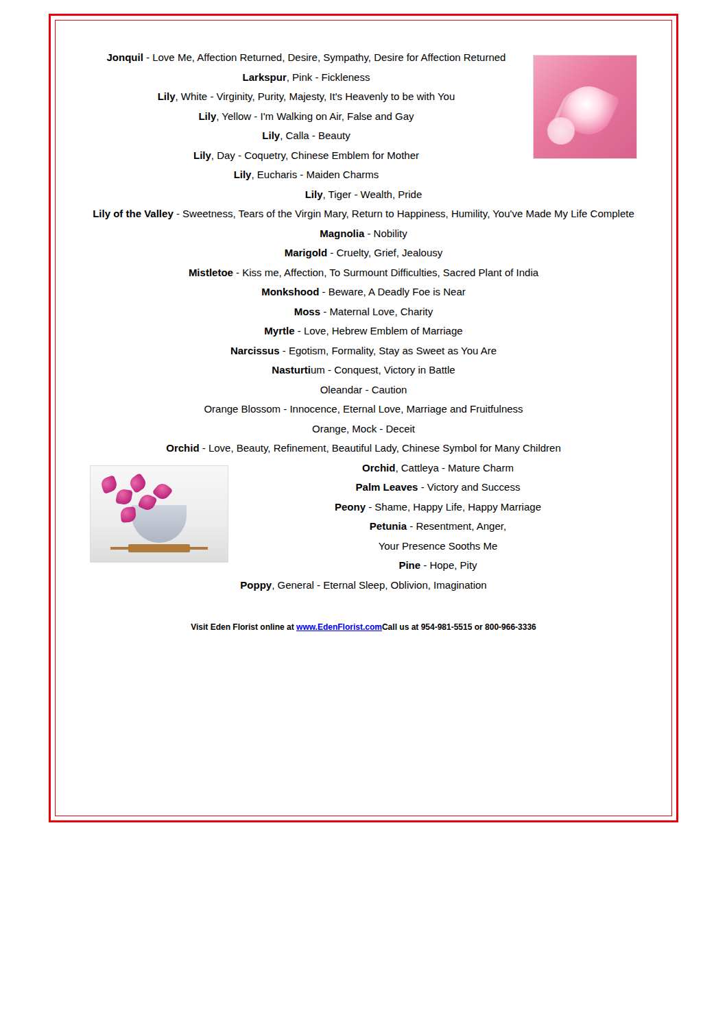Jonquil - Love Me, Affection Returned, Desire, Sympathy, Desire for Affection Returned
Larkspur, Pink - Fickleness
Lily, White - Virginity, Purity, Majesty, It's Heavenly to be with You
Lily, Yellow - I'm Walking on Air, False and Gay
Lily, Calla - Beauty
Lily, Day - Coquetry, Chinese Emblem for Mother
Lily, Eucharis - Maiden Charms
Lily, Tiger - Wealth, Pride
Lily of the Valley - Sweetness, Tears of the Virgin Mary, Return to Happiness, Humility, You've Made My Life Complete
Magnolia - Nobility
Marigold - Cruelty, Grief, Jealousy
Mistletoe - Kiss me, Affection, To Surmount Difficulties, Sacred Plant of India
Monkshood - Beware, A Deadly Foe is Near
Moss - Maternal Love, Charity
Myrtle - Love, Hebrew Emblem of Marriage
Narcissus - Egotism, Formality, Stay as Sweet as You Are
Nasturtium - Conquest, Victory in Battle
Oleandar - Caution
Orange Blossom - Innocence, Eternal Love, Marriage and Fruitfulness
Orange, Mock - Deceit
Orchid - Love, Beauty, Refinement, Beautiful Lady, Chinese Symbol for Many Children
Orchid, Cattleya - Mature Charm
Palm Leaves - Victory and Success
Peony - Shame, Happy Life, Happy Marriage
Petunia - Resentment, Anger,
Your Presence Sooths Me
Pine - Hope, Pity
Poppy, General - Eternal Sleep, Oblivion, Imagination
Visit Eden Florist online at www.EdenFlorist.com Call us at 954-981-5515 or 800-966-3336